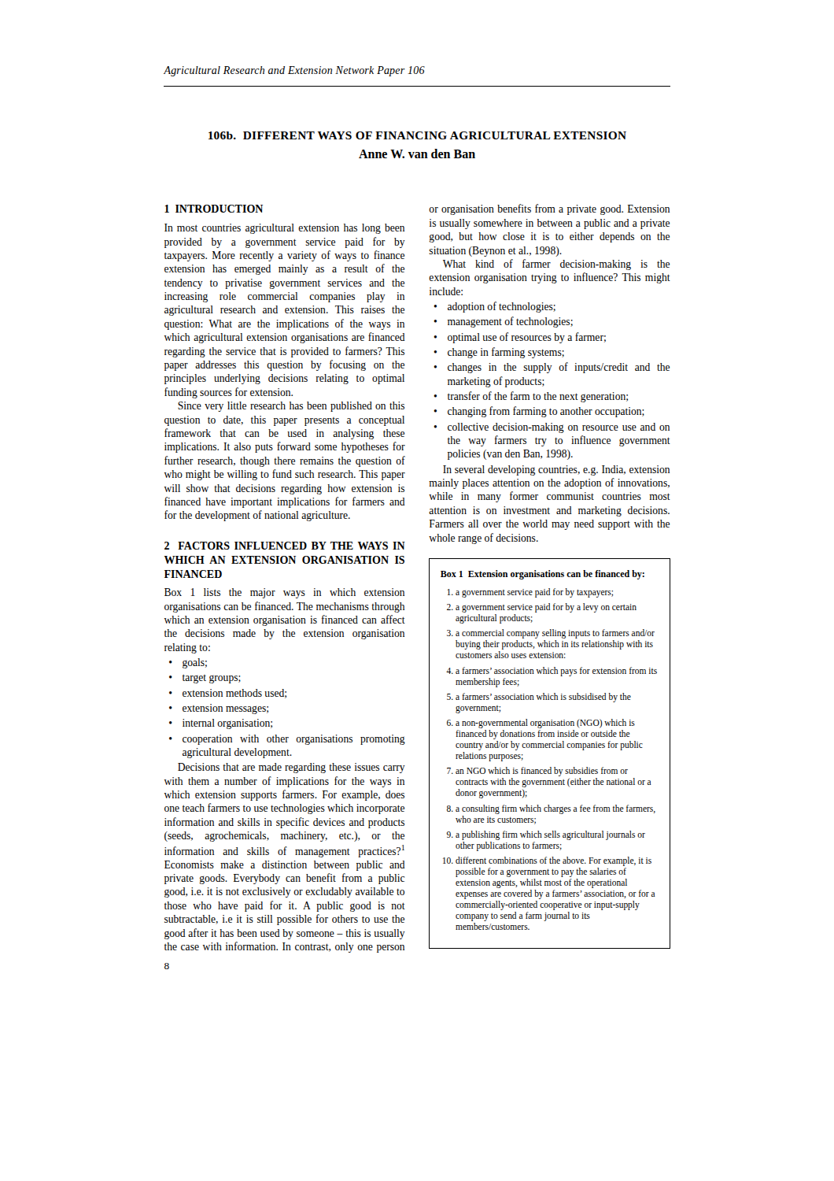Agricultural Research and Extension Network Paper 106
106b. DIFFERENT WAYS OF FINANCING AGRICULTURAL EXTENSION
Anne W. van den Ban
1 INTRODUCTION
In most countries agricultural extension has long been provided by a government service paid for by taxpayers. More recently a variety of ways to finance extension has emerged mainly as a result of the tendency to privatise government services and the increasing role commercial companies play in agricultural research and extension. This raises the question: What are the implications of the ways in which agricultural extension organisations are financed regarding the service that is provided to farmers? This paper addresses this question by focusing on the principles underlying decisions relating to optimal funding sources for extension.
Since very little research has been published on this question to date, this paper presents a conceptual framework that can be used in analysing these implications. It also puts forward some hypotheses for further research, though there remains the question of who might be willing to fund such research. This paper will show that decisions regarding how extension is financed have important implications for farmers and for the development of national agriculture.
2 FACTORS INFLUENCED BY THE WAYS IN WHICH AN EXTENSION ORGANISATION IS FINANCED
Box 1 lists the major ways in which extension organisations can be financed. The mechanisms through which an extension organisation is financed can affect the decisions made by the extension organisation relating to:
goals;
target groups;
extension methods used;
extension messages;
internal organisation;
cooperation with other organisations promoting agricultural development.
Decisions that are made regarding these issues carry with them a number of implications for the ways in which extension supports farmers. For example, does one teach farmers to use technologies which incorporate information and skills in specific devices and products (seeds, agrochemicals, machinery, etc.), or the information and skills of management practices?1 Economists make a distinction between public and private goods. Everybody can benefit from a public good, i.e. it is not exclusively or excludably available to those who have paid for it. A public good is not subtractable, i.e it is still possible for others to use the good after it has been used by someone – this is usually the case with information. In contrast, only one person or organisation benefits from a private good. Extension is usually somewhere in between a public and a private good, but how close it is to either depends on the situation (Beynon et al., 1998).
What kind of farmer decision-making is the extension organisation trying to influence? This might include:
adoption of technologies;
management of technologies;
optimal use of resources by a farmer;
change in farming systems;
changes in the supply of inputs/credit and the marketing of products;
transfer of the farm to the next generation;
changing from farming to another occupation;
collective decision-making on resource use and on the way farmers try to influence government policies (van den Ban, 1998).
In several developing countries, e.g. India, extension mainly places attention on the adoption of innovations, while in many former communist countries most attention is on investment and marketing decisions. Farmers all over the world may need support with the whole range of decisions.
Box 1 Extension organisations can be financed by:
a government service paid for by taxpayers;
a government service paid for by a levy on certain agricultural products;
a commercial company selling inputs to farmers and/or buying their products, which in its relationship with its customers also uses extension:
a farmers’ association which pays for extension from its membership fees;
a farmers’ association which is subsidised by the government;
a non-governmental organisation (NGO) which is financed by donations from inside or outside the country and/or by commercial companies for public relations purposes;
an NGO which is financed by subsidies from or contracts with the government (either the national or a donor government);
a consulting firm which charges a fee from the farmers, who are its customers;
a publishing firm which sells agricultural journals or other publications to farmers;
different combinations of the above. For example, it is possible for a government to pay the salaries of extension agents, whilst most of the operational expenses are covered by a farmers’ association, or for a commercially-oriented cooperative or input-supply company to send a farm journal to its members/customers.
8